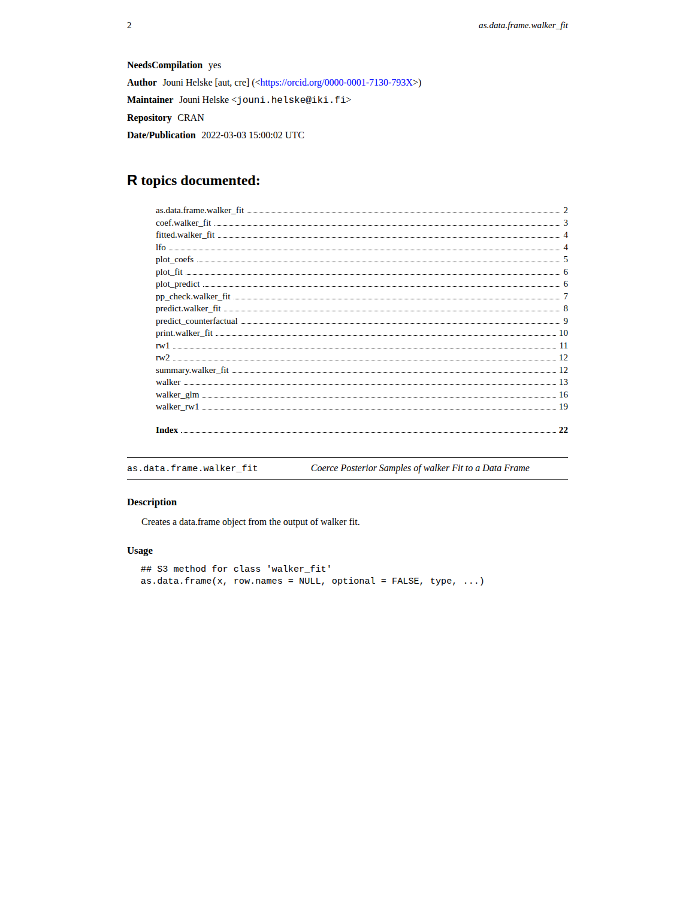2 as.data.frame.walker_fit
NeedsCompilation
yes
Author
Jouni Helske [aut, cre] (<https://orcid.org/0000-0001-7130-793X>)
Maintainer
Jouni Helske <jouni.helske@iki.fi>
Repository
CRAN
Date/Publication
2022-03-03 15:00:02 UTC
R topics documented:
as.data.frame.walker_fit 2
coef.walker_fit 3
fitted.walker_fit 4
lfo 4
plot_coefs 5
plot_fit 6
plot_predict 6
pp_check.walker_fit 7
predict.walker_fit 8
predict_counterfactual 9
print.walker_fit 10
rw1 11
rw2 12
summary.walker_fit 12
walker 13
walker_glm 16
walker_rw1 19
Index 22
as.data.frame.walker_fit Coerce Posterior Samples of walker Fit to a Data Frame
Description
Creates a data.frame object from the output of walker fit.
Usage
## S3 method for class 'walker_fit'
as.data.frame(x, row.names = NULL, optional = FALSE, type, ...)